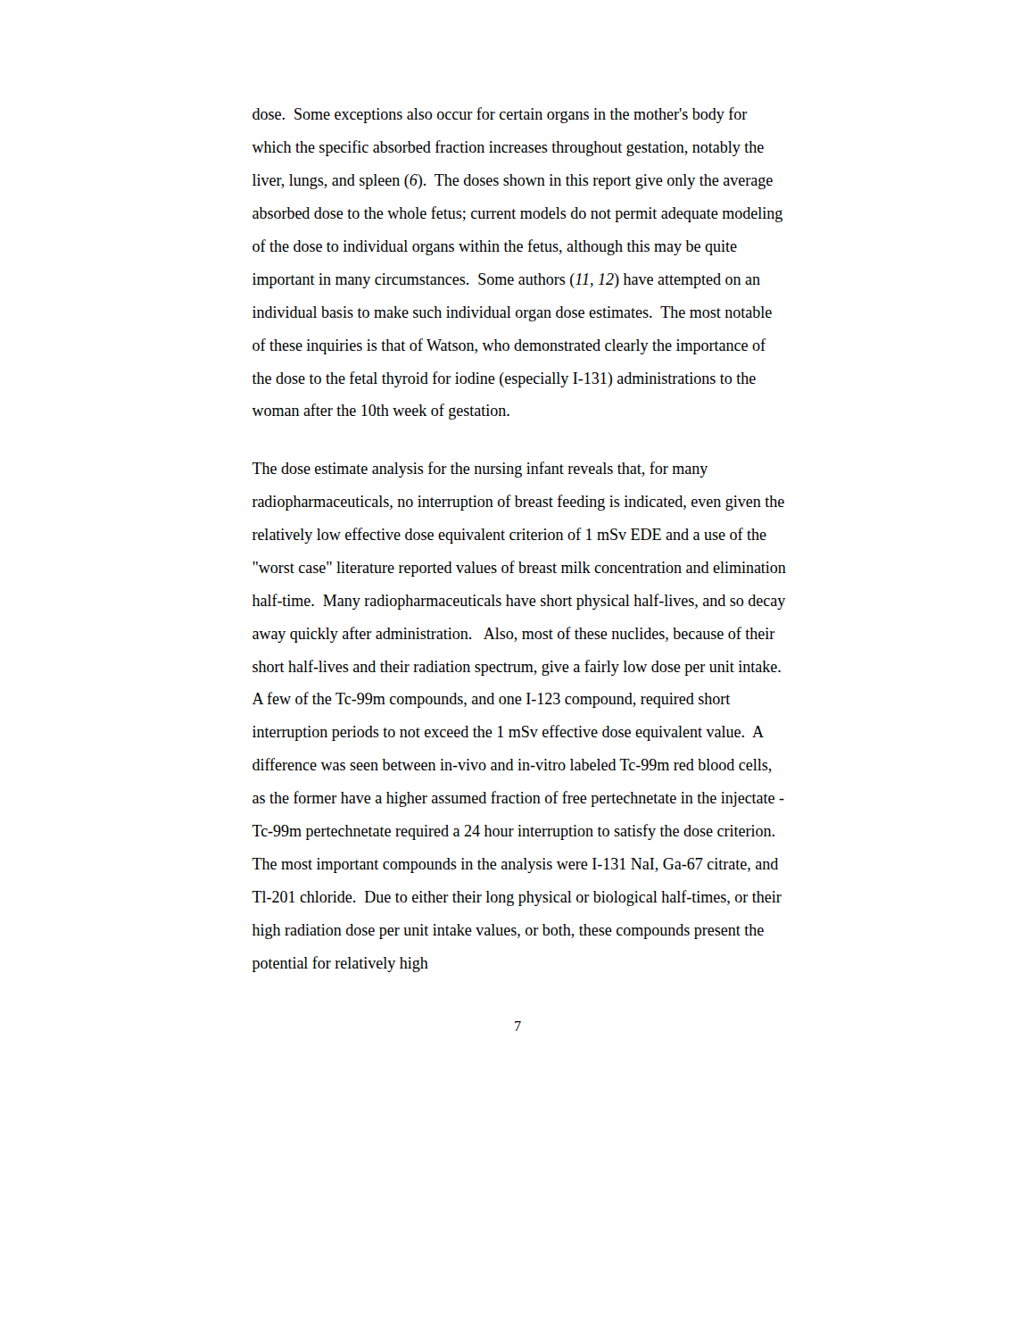dose. Some exceptions also occur for certain organs in the mother's body for which the specific absorbed fraction increases throughout gestation, notably the liver, lungs, and spleen (6). The doses shown in this report give only the average absorbed dose to the whole fetus; current models do not permit adequate modeling of the dose to individual organs within the fetus, although this may be quite important in many circumstances. Some authors (11, 12) have attempted on an individual basis to make such individual organ dose estimates. The most notable of these inquiries is that of Watson, who demonstrated clearly the importance of the dose to the fetal thyroid for iodine (especially I-131) administrations to the woman after the 10th week of gestation.
The dose estimate analysis for the nursing infant reveals that, for many radiopharmaceuticals, no interruption of breast feeding is indicated, even given the relatively low effective dose equivalent criterion of 1 mSv EDE and a use of the "worst case" literature reported values of breast milk concentration and elimination half-time. Many radiopharmaceuticals have short physical half-lives, and so decay away quickly after administration. Also, most of these nuclides, because of their short half-lives and their radiation spectrum, give a fairly low dose per unit intake. A few of the Tc-99m compounds, and one I-123 compound, required short interruption periods to not exceed the 1 mSv effective dose equivalent value. A difference was seen between in-vivo and in-vitro labeled Tc-99m red blood cells, as the former have a higher assumed fraction of free pertechnetate in the injectate - Tc-99m pertechnetate required a 24 hour interruption to satisfy the dose criterion. The most important compounds in the analysis were I-131 NaI, Ga-67 citrate, and Tl-201 chloride. Due to either their long physical or biological half-times, or their high radiation dose per unit intake values, or both, these compounds present the potential for relatively high
7